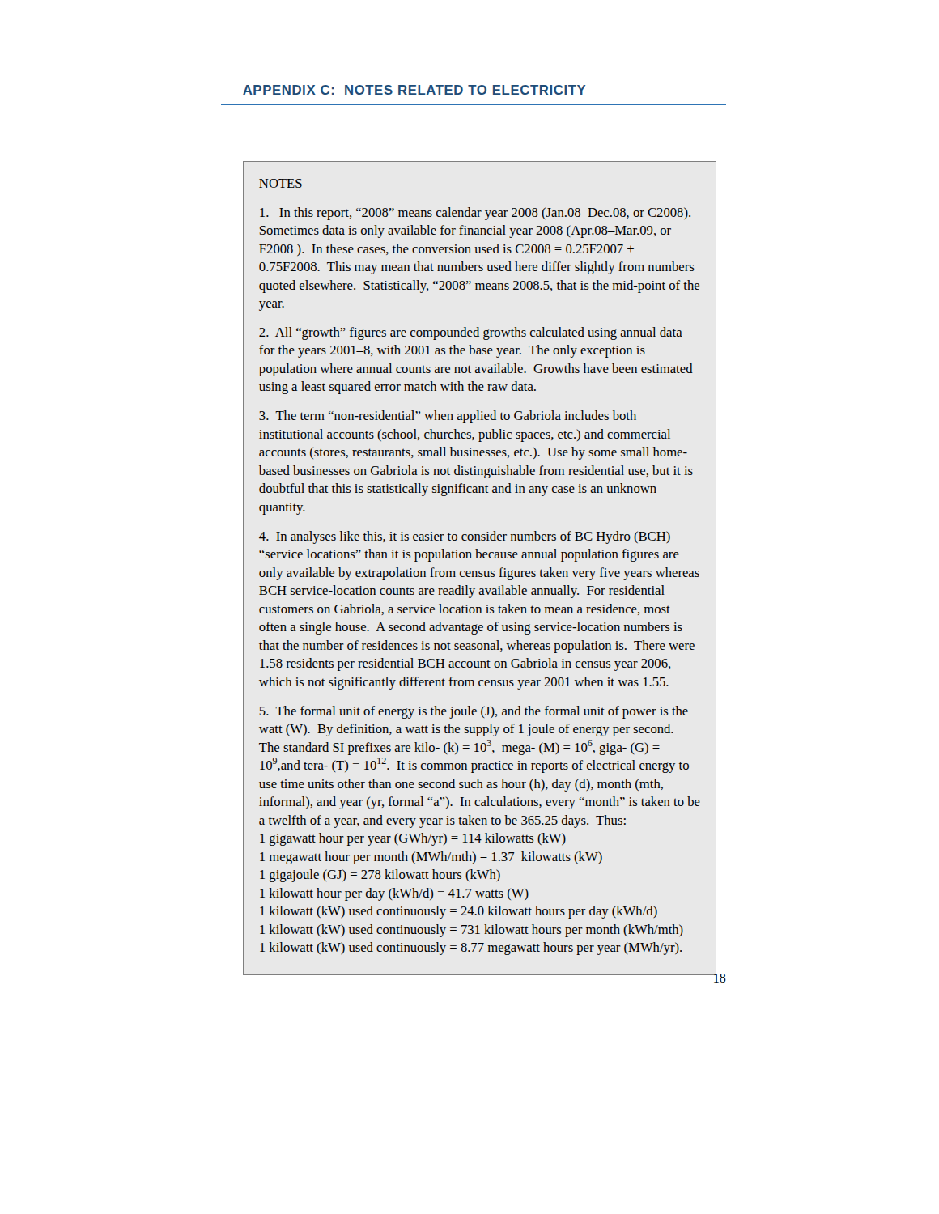APPENDIX C: NOTES RELATED TO ELECTRICITY
NOTES
1. In this report, “2008” means calendar year 2008 (Jan.08–Dec.08, or C2008). Sometimes data is only available for financial year 2008 (Apr.08–Mar.09, or F2008 ). In these cases, the conversion used is C2008 = 0.25F2007 + 0.75F2008. This may mean that numbers used here differ slightly from numbers quoted elsewhere. Statistically, “2008” means 2008.5, that is the mid-point of the year.
2. All “growth” figures are compounded growths calculated using annual data for the years 2001–8, with 2001 as the base year. The only exception is population where annual counts are not available. Growths have been estimated using a least squared error match with the raw data.
3. The term “non-residential” when applied to Gabriola includes both institutional accounts (school, churches, public spaces, etc.) and commercial accounts (stores, restaurants, small businesses, etc.). Use by some small home-based businesses on Gabriola is not distinguishable from residential use, but it is doubtful that this is statistically significant and in any case is an unknown quantity.
4. In analyses like this, it is easier to consider numbers of BC Hydro (BCH) “service locations” than it is population because annual population figures are only available by extrapolation from census figures taken very five years whereas BCH service-location counts are readily available annually. For residential customers on Gabriola, a service location is taken to mean a residence, most often a single house. A second advantage of using service-location numbers is that the number of residences is not seasonal, whereas population is. There were 1.58 residents per residential BCH account on Gabriola in census year 2006, which is not significantly different from census year 2001 when it was 1.55.
5. The formal unit of energy is the joule (J), and the formal unit of power is the watt (W). By definition, a watt is the supply of 1 joule of energy per second. The standard SI prefixes are kilo- (k) = 103, mega- (M) = 106, giga- (G) = 109,and tera- (T) = 1012. It is common practice in reports of electrical energy to use time units other than one second such as hour (h), day (d), month (mth, informal), and year (yr, formal “a”). In calculations, every “month” is taken to be a twelfth of a year, and every year is taken to be 365.25 days. Thus:
1 gigawatt hour per year (GWh/yr) = 114 kilowatts (kW)
1 megawatt hour per month (MWh/mth) = 1.37 kilowatts (kW)
1 gigajoule (GJ) = 278 kilowatt hours (kWh)
1 kilowatt hour per day (kWh/d) = 41.7 watts (W)
1 kilowatt (kW) used continuously = 24.0 kilowatt hours per day (kWh/d)
1 kilowatt (kW) used continuously = 731 kilowatt hours per month (kWh/mth)
1 kilowatt (kW) used continuously = 8.77 megawatt hours per year (MWh/yr).
18